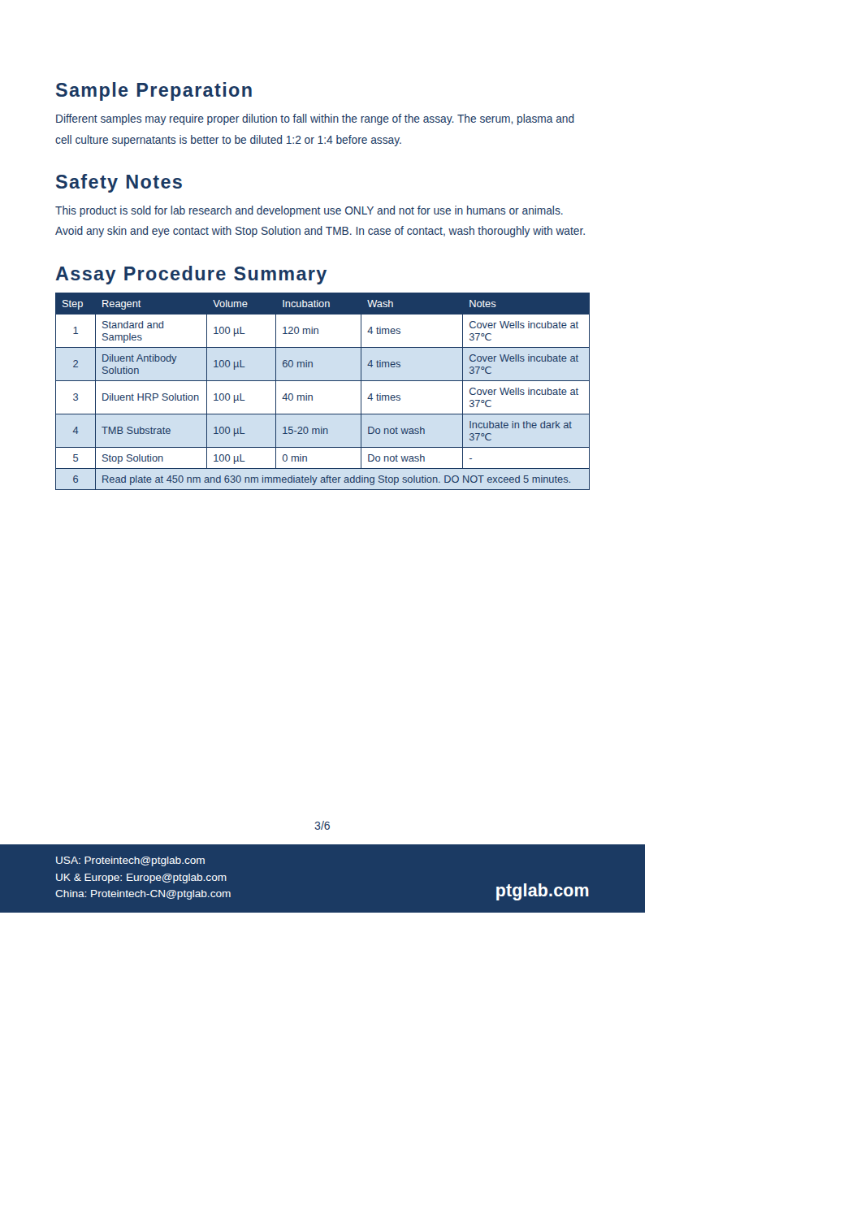Sample Preparation
Different samples may require proper dilution to fall within the range of the assay. The serum, plasma and cell culture supernatants is better to be diluted 1:2 or 1:4 before assay.
Safety Notes
This product is sold for lab research and development use ONLY and not for use in humans or animals. Avoid any skin and eye contact with Stop Solution and TMB. In case of contact, wash thoroughly with water.
Assay Procedure Summary
| Step | Reagent | Volume | Incubation | Wash | Notes |
| --- | --- | --- | --- | --- | --- |
| 1 | Standard and Samples | 100 µL | 120 min | 4 times | Cover Wells incubate at 37℃ |
| 2 | Diluent Antibody Solution | 100 µL | 60 min | 4 times | Cover Wells incubate at 37℃ |
| 3 | Diluent HRP Solution | 100 µL | 40 min | 4 times | Cover Wells incubate at 37℃ |
| 4 | TMB Substrate | 100 µL | 15-20 min | Do not wash | Incubate in the dark at 37℃ |
| 5 | Stop Solution | 100 µL | 0 min | Do not wash | - |
| 6 | Read plate at 450 nm and 630 nm immediately after adding Stop solution. DO NOT exceed 5 minutes. |
3/6
USA: Proteintech@ptglab.com
UK & Europe: Europe@ptglab.com
China: Proteintech-CN@ptglab.com
ptglab.com